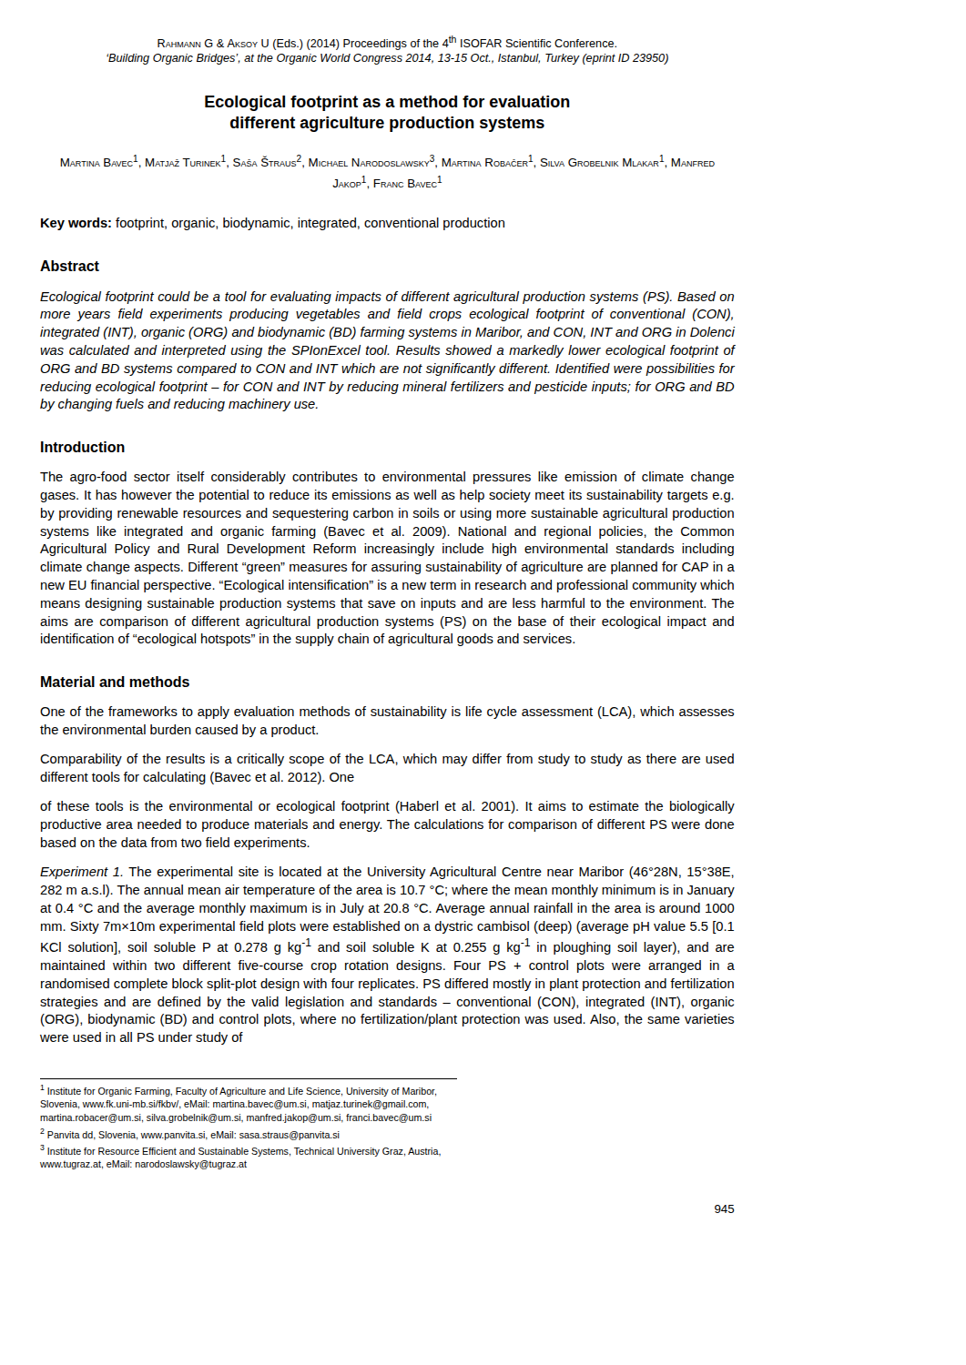Rahmann G & Aksoy U (Eds.) (2014) Proceedings of the 4th ISOFAR Scientific Conference. ‘Building Organic Bridges’, at the Organic World Congress 2014, 13-15 Oct., Istanbul, Turkey (eprint ID 23950)
Ecological footprint as a method for evaluation
different agriculture production systems
Martina Bavec1, Matjaž Turinek1, Saša Štraus2, Michael Narodoslawsky3, Martina Robačer1, Silva Grobelnik Mlakar1, Manfred Jakop1, Franc Bavec1
Key words: footprint, organic, biodynamic, integrated, conventional production
Abstract
Ecological footprint could be a tool for evaluating impacts of different agricultural production systems (PS). Based on more years field experiments producing vegetables and field crops ecological footprint of conventional (CON), integrated (INT), organic (ORG) and biodynamic (BD) farming systems in Maribor, and CON, INT and ORG in Dolenci was calculated and interpreted using the SPIonExcel tool. Results showed a markedly lower ecological footprint of ORG and BD systems compared to CON and INT which are not significantly different. Identified were possibilities for reducing ecological footprint – for CON and INT by reducing mineral fertilizers and pesticide inputs; for ORG and BD by changing fuels and reducing machinery use.
Introduction
The agro-food sector itself considerably contributes to environmental pressures like emission of climate change gases. It has however the potential to reduce its emissions as well as help society meet its sustainability targets e.g. by providing renewable resources and sequestering carbon in soils or using more sustainable agricultural production systems like integrated and organic farming (Bavec et al. 2009). National and regional policies, the Common Agricultural Policy and Rural Development Reform increasingly include high environmental standards including climate change aspects. Different “green” measures for assuring sustainability of agriculture are planned for CAP in a new EU financial perspective. “Ecological intensification” is a new term in research and professional community which means designing sustainable production systems that save on inputs and are less harmful to the environment. The aims are comparison of different agricultural production systems (PS) on the base of their ecological impact and identification of “ecological hotspots” in the supply chain of agricultural goods and services.
Material and methods
One of the frameworks to apply evaluation methods of sustainability is life cycle assessment (LCA), which assesses the environmental burden caused by a product.
Comparability of the results is a critically scope of the LCA, which may differ from study to study as there are used different tools for calculating (Bavec et al. 2012). One
of these tools is the environmental or ecological footprint (Haberl et al. 2001). It aims to estimate the biologically productive area needed to produce materials and energy. The calculations for comparison of different PS were done based on the data from two field experiments.
Experiment 1. The experimental site is located at the University Agricultural Centre near Maribor (46°28N, 15°38E, 282 m a.s.l). The annual mean air temperature of the area is 10.7 °C; where the mean monthly minimum is in January at 0.4 °C and the average monthly maximum is in July at 20.8 °C. Average annual rainfall in the area is around 1000 mm. Sixty 7m×10m experimental field plots were established on a dystric cambisol (deep) (average pH value 5.5 [0.1 KCl solution], soil soluble P at 0.278 g kg-1 and soil soluble K at 0.255 g kg-1 in ploughing soil layer), and are maintained within two different five-course crop rotation designs. Four PS + control plots were arranged in a randomised complete block split-plot design with four replicates. PS differed mostly in plant protection and fertilization strategies and are defined by the valid legislation and standards – conventional (CON), integrated (INT), organic (ORG), biodynamic (BD) and control plots, where no fertilization/plant protection was used. Also, the same varieties were used in all PS under study of
1 Institute for Organic Farming, Faculty of Agriculture and Life Science, University of Maribor, Slovenia, www.fk.uni-mb.si/fkbv/, eMail: martina.bavec@um.si, matjaz.turinek@gmail.com, martina.robacer@um.si, silva.grobelnik@um.si, manfred.jakop@um.si, franci.bavec@um.si
2 Panvita dd, Slovenia, www.panvita.si, eMail: sasa.straus@panvita.si
3 Institute for Resource Efficient and Sustainable Systems, Technical University Graz, Austria, www.tugraz.at, eMail: narodoslawsky@tugraz.at
945